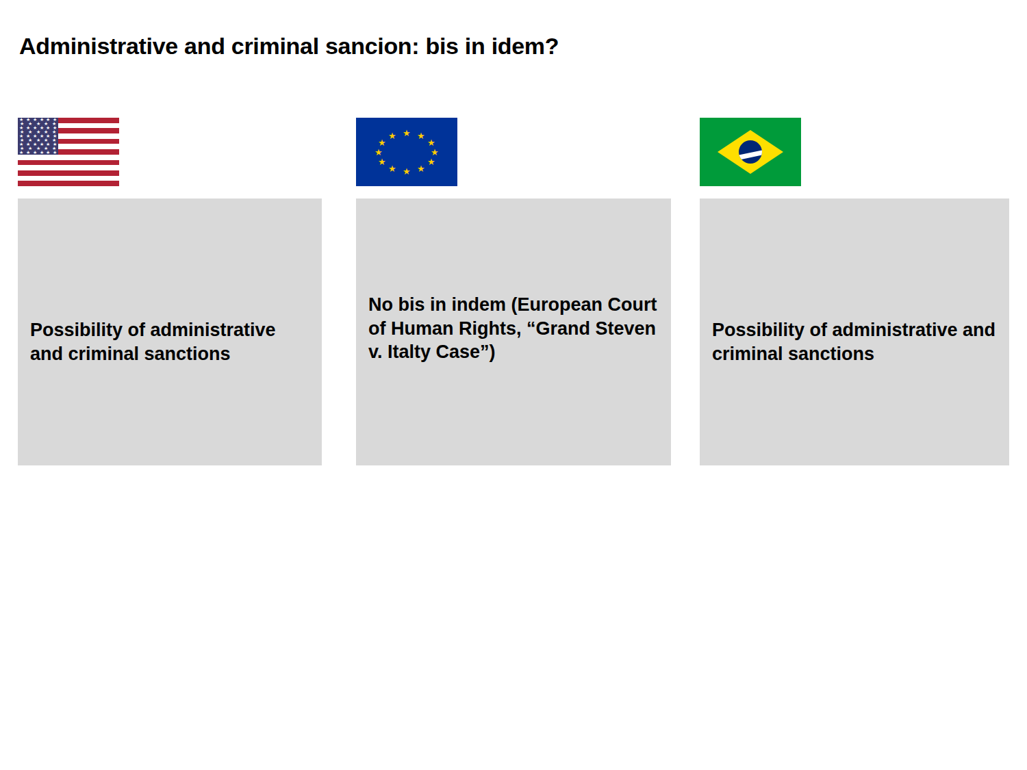Administrative and criminal sancion: bis in idem?
★★★★★★
★★★★★
★★★★★★
★★★★★
★★★★★★
★★★★★
★★★★★★
★★★★★
★★★★★★
★ ★ ★ ★ ★ ★ ★ ★ ★ ★ ★ ★
Possibility of administrative and criminal sanctions
No bis in indem (European Court of Human Rights, “Grand Steven v. Italty Case”)
Possibility of administrative and criminal sanctions